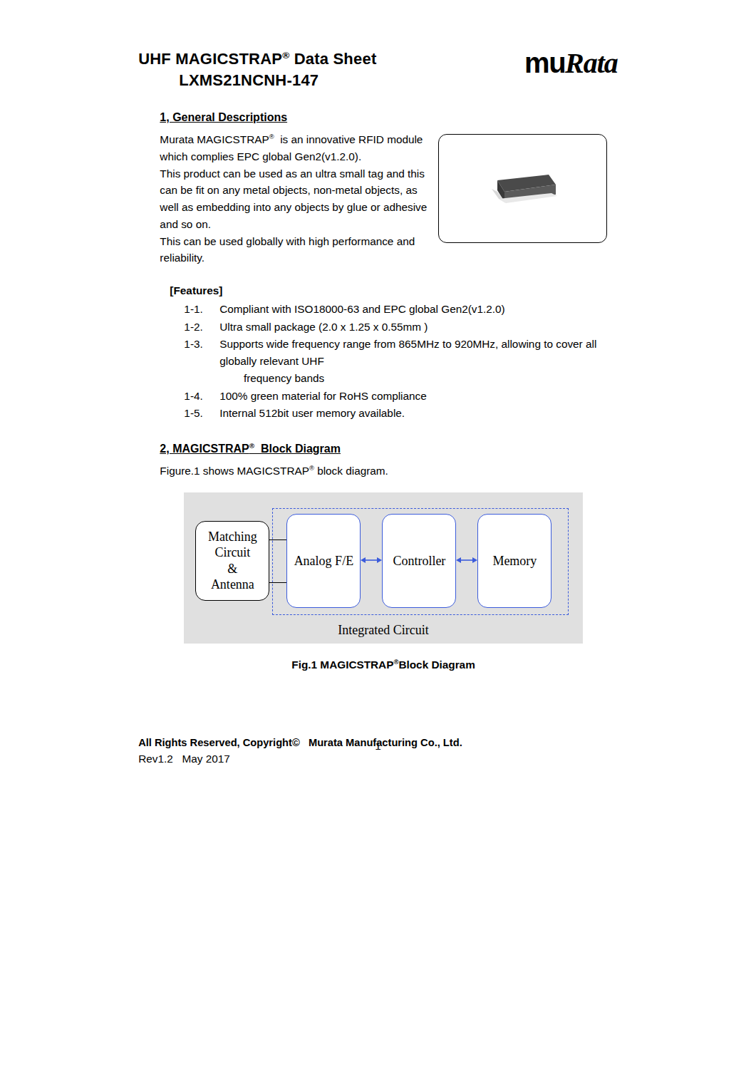UHF MAGICSTRAP® Data Sheet LXMS21NCNH-147
mu Rata
1, General Descriptions
Murata MAGICSTRAP® is an innovative RFID module which complies EPC global Gen2(v1.2.0).
This product can be used as an ultra small tag and this can be fit on any metal objects, non-metal objects, as well as embedding into any objects by glue or adhesive and so on.
This can be used globally with high performance and reliability.
[Features]
1-1. Compliant with ISO18000-63 and EPC global Gen2(v1.2.0)
1-2. Ultra small package (2.0 x 1.25 x 0.55mm )
1-3. Supports wide frequency range from 865MHz to 920MHz, allowing to cover all globally relevant UHF frequency bands
1-4. 100% green material for RoHS compliance
1-5. Internal 512bit user memory available.
2, MAGICSTRAP® Block Diagram
Figure.1 shows MAGICSTRAP® block diagram.
Matching
Circuit
&
Antenna
Analog F/E
Controller
Memory
Integrated Circuit
Fig.1 MAGICSTRAP®Block Diagram
All Rights Reserved, Copyright© Murata Manufacturing Co., Ltd.
1 Rev1.2 May 2017